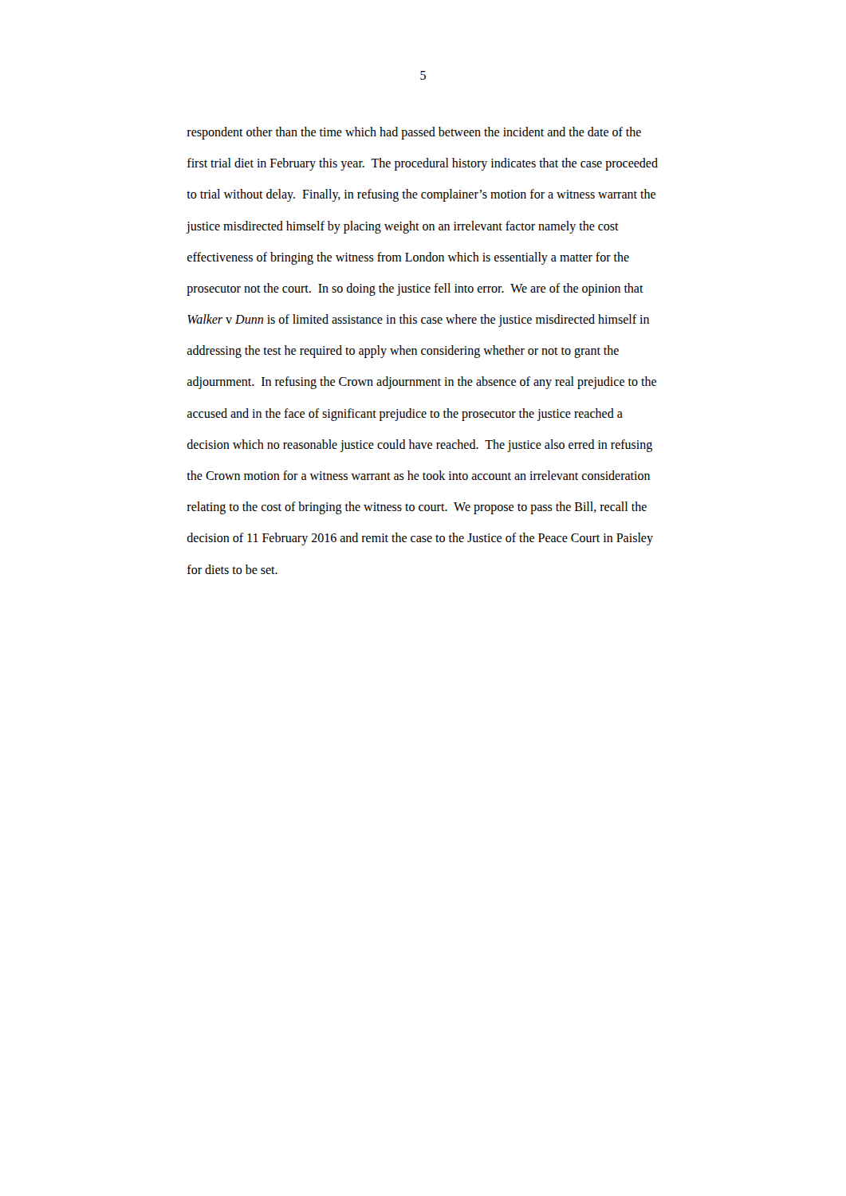5
respondent other than the time which had passed between the incident and the date of the first trial diet in February this year. The procedural history indicates that the case proceeded to trial without delay. Finally, in refusing the complainer’s motion for a witness warrant the justice misdirected himself by placing weight on an irrelevant factor namely the cost effectiveness of bringing the witness from London which is essentially a matter for the prosecutor not the court. In so doing the justice fell into error. We are of the opinion that Walker v Dunn is of limited assistance in this case where the justice misdirected himself in addressing the test he required to apply when considering whether or not to grant the adjournment. In refusing the Crown adjournment in the absence of any real prejudice to the accused and in the face of significant prejudice to the prosecutor the justice reached a decision which no reasonable justice could have reached. The justice also erred in refusing the Crown motion for a witness warrant as he took into account an irrelevant consideration relating to the cost of bringing the witness to court. We propose to pass the Bill, recall the decision of 11 February 2016 and remit the case to the Justice of the Peace Court in Paisley for diets to be set.